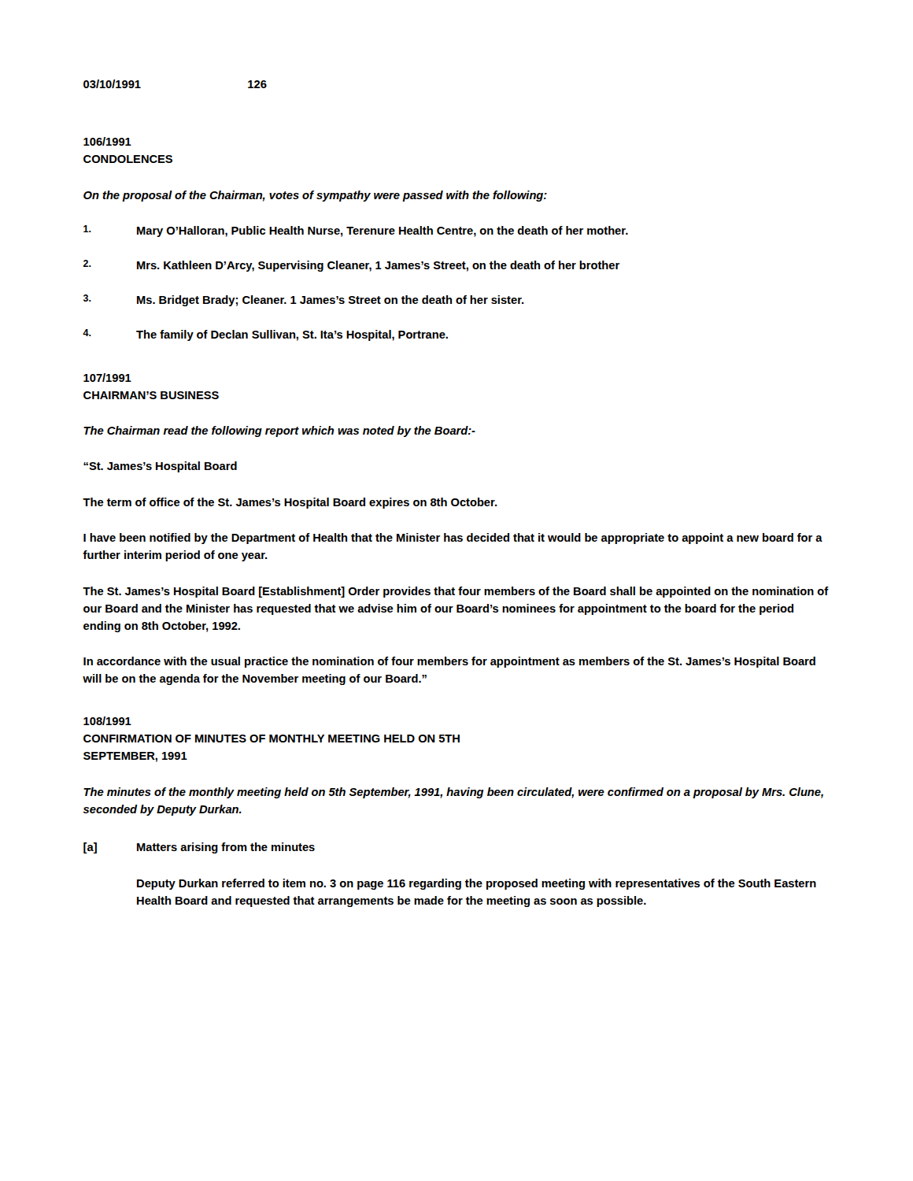03/10/1991
126
106/1991
CONDOLENCES
On the proposal of the Chairman, votes of sympathy were passed with the following:
Mary O’Halloran, Public Health Nurse, Terenure Health Centre, on the death of her mother.
Mrs. Kathleen D’Arcy, Supervising Cleaner, 1 James’s Street, on the death of her brother
Ms. Bridget Brady; Cleaner. 1 James’s Street on the death of her sister.
The family of Declan Sullivan, St. Ita’s Hospital, Portrane.
107/1991
CHAIRMAN’S BUSINESS
The Chairman read the following report which was noted by the Board:-
“St. James’s Hospital Board
The term of office of the St. James’s Hospital Board expires on 8th October.
I have been notified by the Department of Health that the Minister has decided that it would be appropriate to appoint a new board for a further interim period of one year.
The St. James’s Hospital Board [Establishment] Order provides that four members of the Board shall be appointed on the nomination of our Board and the Minister has requested that we advise him of our Board’s nominees for appointment to the board for the period ending on 8th October, 1992.
In accordance with the usual practice the nomination of four members for appointment as members of the St. James’s Hospital Board will be on the agenda for the November meeting of our Board.”
108/1991
CONFIRMATION OF MINUTES OF MONTHLY MEETING HELD ON 5TH
SEPTEMBER, 1991
The minutes of the monthly meeting held on 5th September, 1991, having been circulated, were confirmed on a proposal by Mrs. Clune, seconded by Deputy Durkan.
[a]
Matters arising from the minutes
Deputy Durkan referred to item no. 3 on page 116 regarding the proposed meeting with representatives of the South Eastern Health Board and requested that arrangements be made for the meeting as soon as possible.